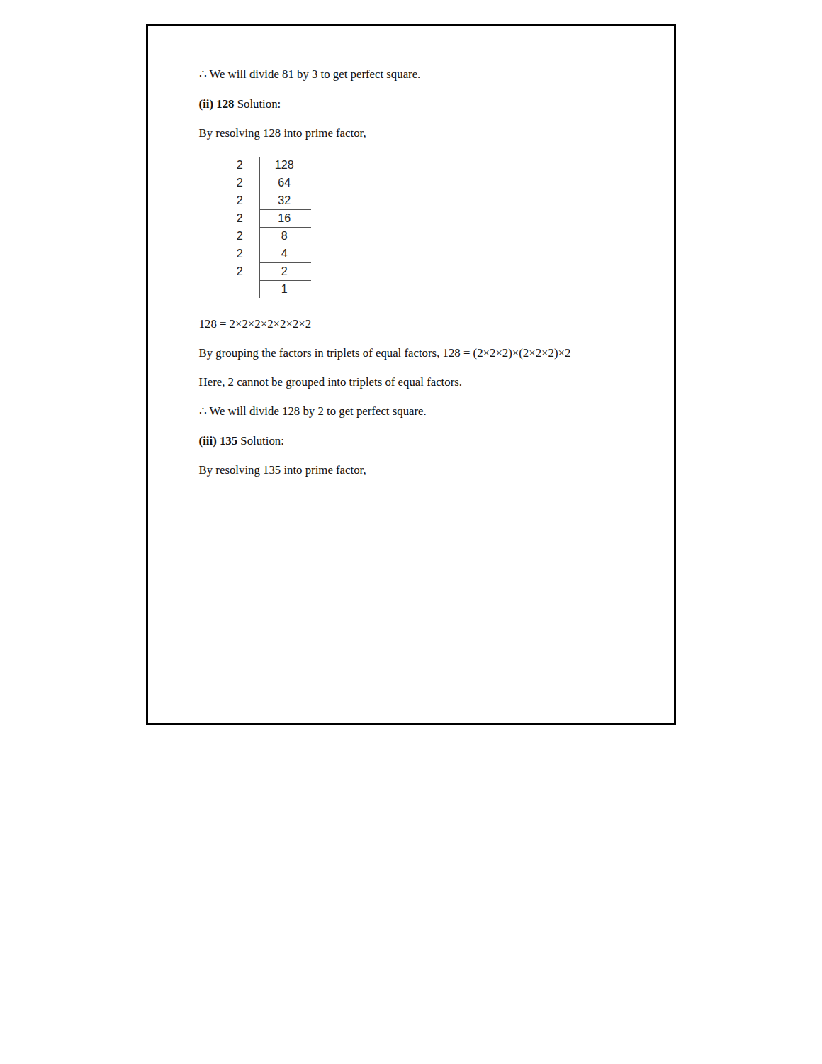∴ We will divide 81 by 3 to get perfect square.
(ii) 128 Solution:
By resolving 128 into prime factor,
| 2 | 128 |
| 2 | 64 |
| 2 | 32 |
| 2 | 16 |
| 2 | 8 |
| 2 | 4 |
| 2 | 2 |
| | 1 |
128 = 2×2×2×2×2×2×2
By grouping the factors in triplets of equal factors, 128 = (2×2×2)×(2×2×2)×2
Here, 2 cannot be grouped into triplets of equal factors.
∴ We will divide 128 by 2 to get perfect square.
(iii) 135 Solution:
By resolving 135 into prime factor,